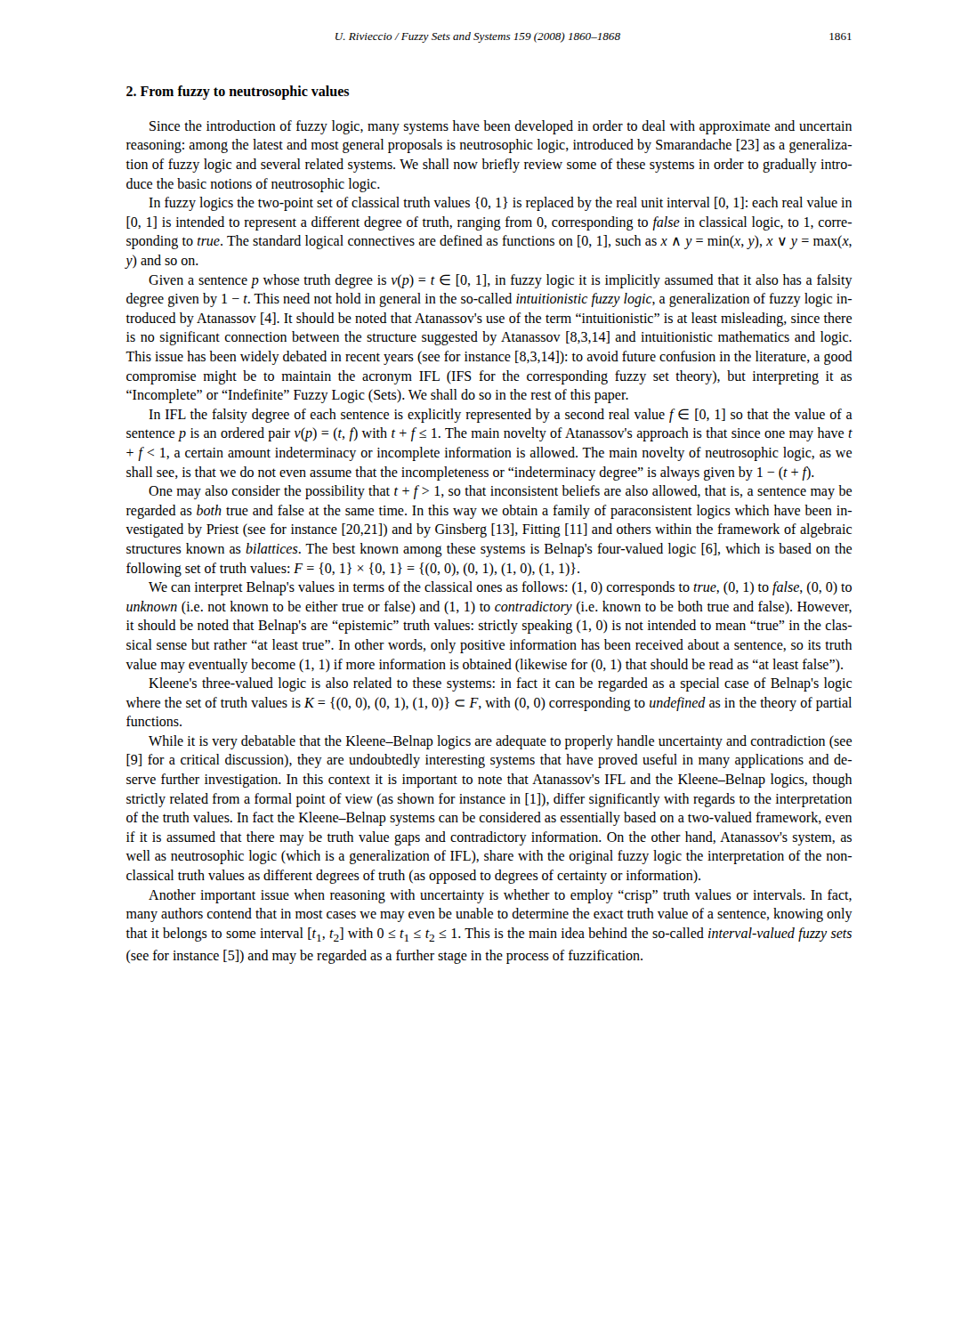U. Rivieccio / Fuzzy Sets and Systems 159 (2008) 1860–1868 1861
2. From fuzzy to neutrosophic values
Since the introduction of fuzzy logic, many systems have been developed in order to deal with approximate and uncertain reasoning: among the latest and most general proposals is neutrosophic logic, introduced by Smarandache [23] as a generalization of fuzzy logic and several related systems. We shall now briefly review some of these systems in order to gradually introduce the basic notions of neutrosophic logic.
In fuzzy logics the two-point set of classical truth values {0, 1} is replaced by the real unit interval [0, 1]: each real value in [0, 1] is intended to represent a different degree of truth, ranging from 0, corresponding to false in classical logic, to 1, corresponding to true. The standard logical connectives are defined as functions on [0, 1], such as x ∧ y = min(x, y), x ∨ y = max(x, y) and so on.
Given a sentence p whose truth degree is v(p) = t ∈ [0, 1], in fuzzy logic it is implicitly assumed that it also has a falsity degree given by 1 − t. This need not hold in general in the so-called intuitionistic fuzzy logic, a generalization of fuzzy logic introduced by Atanassov [4]. It should be noted that Atanassov's use of the term “intuitionistic” is at least misleading, since there is no significant connection between the structure suggested by Atanassov [8,3,14] and intuitionistic mathematics and logic. This issue has been widely debated in recent years (see for instance [8,3,14]): to avoid future confusion in the literature, a good compromise might be to maintain the acronym IFL (IFS for the corresponding fuzzy set theory), but interpreting it as “Incomplete” or “Indefinite” Fuzzy Logic (Sets). We shall do so in the rest of this paper.
In IFL the falsity degree of each sentence is explicitly represented by a second real value f ∈ [0, 1] so that the value of a sentence p is an ordered pair v(p) = (t, f) with t + f ≤ 1. The main novelty of Atanassov's approach is that since one may have t + f < 1, a certain amount indeterminacy or incomplete information is allowed. The main novelty of neutrosophic logic, as we shall see, is that we do not even assume that the incompleteness or “indeterminacy degree” is always given by 1 − (t + f).
One may also consider the possibility that t + f > 1, so that inconsistent beliefs are also allowed, that is, a sentence may be regarded as both true and false at the same time. In this way we obtain a family of paraconsistent logics which have been investigated by Priest (see for instance [20,21]) and by Ginsberg [13], Fitting [11] and others within the framework of algebraic structures known as bilattices. The best known among these systems is Belnap's four-valued logic [6], which is based on the following set of truth values: F = {0, 1} × {0, 1} = {(0, 0), (0, 1), (1, 0), (1, 1)}.
We can interpret Belnap's values in terms of the classical ones as follows: (1, 0) corresponds to true, (0, 1) to false, (0, 0) to unknown (i.e. not known to be either true or false) and (1, 1) to contradictory (i.e. known to be both true and false). However, it should be noted that Belnap's are “epistemic” truth values: strictly speaking (1, 0) is not intended to mean “true” in the classical sense but rather “at least true”. In other words, only positive information has been received about a sentence, so its truth value may eventually become (1, 1) if more information is obtained (likewise for (0, 1) that should be read as “at least false”).
Kleene's three-valued logic is also related to these systems: in fact it can be regarded as a special case of Belnap's logic where the set of truth values is K = {(0, 0), (0, 1), (1, 0)} ⊂ F, with (0, 0) corresponding to undefined as in the theory of partial functions.
While it is very debatable that the Kleene–Belnap logics are adequate to properly handle uncertainty and contradiction (see [9] for a critical discussion), they are undoubtedly interesting systems that have proved useful in many applications and deserve further investigation. In this context it is important to note that Atanassov's IFL and the Kleene–Belnap logics, though strictly related from a formal point of view (as shown for instance in [1]), differ significantly with regards to the interpretation of the truth values. In fact the Kleene–Belnap systems can be considered as essentially based on a two-valued framework, even if it is assumed that there may be truth value gaps and contradictory information. On the other hand, Atanassov's system, as well as neutrosophic logic (which is a generalization of IFL), share with the original fuzzy logic the interpretation of the non-classical truth values as different degrees of truth (as opposed to degrees of certainty or information).
Another important issue when reasoning with uncertainty is whether to employ “crisp” truth values or intervals. In fact, many authors contend that in most cases we may even be unable to determine the exact truth value of a sentence, knowing only that it belongs to some interval [t1, t2] with 0 ≤ t1 ≤ t2 ≤ 1. This is the main idea behind the so-called interval-valued fuzzy sets (see for instance [5]) and may be regarded as a further stage in the process of fuzzification.